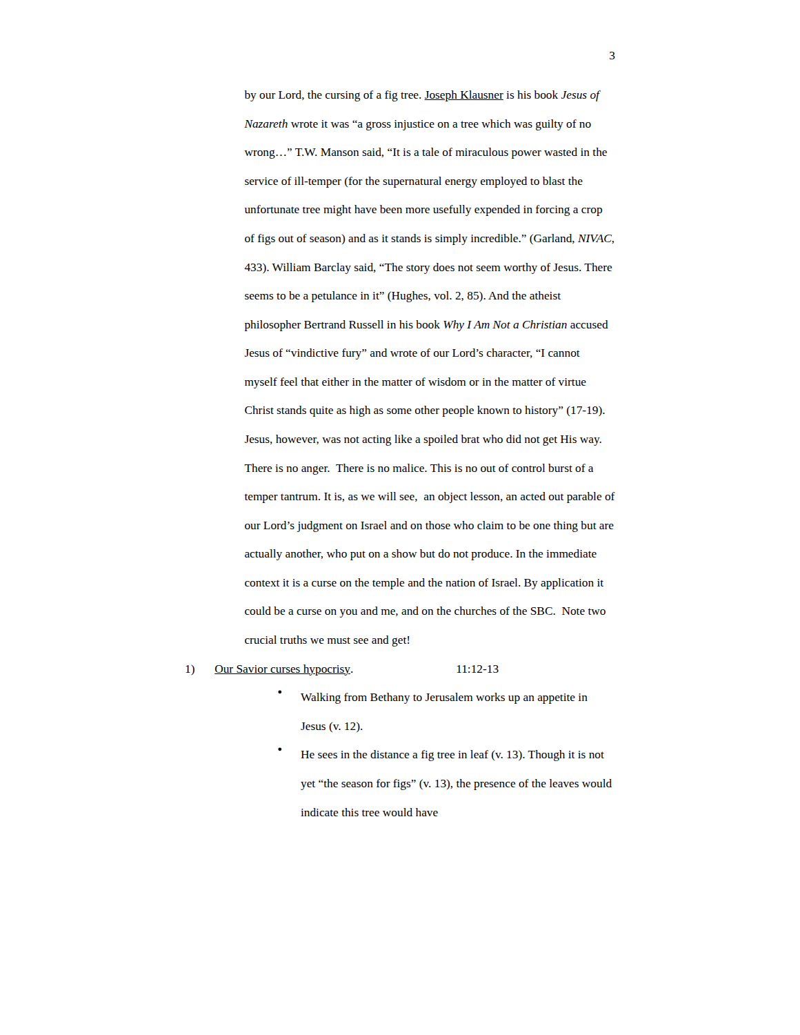3
by our Lord, the cursing of a fig tree. Joseph Klausner is his book Jesus of Nazareth wrote it was “a gross injustice on a tree which was guilty of no wrong…” T.W. Manson said, “It is a tale of miraculous power wasted in the service of ill-temper (for the supernatural energy employed to blast the unfortunate tree might have been more usefully expended in forcing a crop of figs out of season) and as it stands is simply incredible.” (Garland, NIVAC, 433). William Barclay said, “The story does not seem worthy of Jesus. There seems to be a petulance in it” (Hughes, vol. 2, 85). And the atheist philosopher Bertrand Russell in his book Why I Am Not a Christian accused Jesus of “vindictive fury” and wrote of our Lord’s character, “I cannot myself feel that either in the matter of wisdom or in the matter of virtue Christ stands quite as high as some other people known to history” (17-19). Jesus, however, was not acting like a spoiled brat who did not get His way. There is no anger. There is no malice. This is no out of control burst of a temper tantrum. It is, as we will see, an object lesson, an acted out parable of our Lord’s judgment on Israel and on those who claim to be one thing but are actually another, who put on a show but do not produce. In the immediate context it is a curse on the temple and the nation of Israel. By application it could be a curse on you and me, and on the churches of the SBC. Note two crucial truths we must see and get!
Our Savior curses hypocrisy. 11:12-13
Walking from Bethany to Jerusalem works up an appetite in Jesus (v. 12).
He sees in the distance a fig tree in leaf (v. 13). Though it is not yet “the season for figs” (v. 13), the presence of the leaves would indicate this tree would have